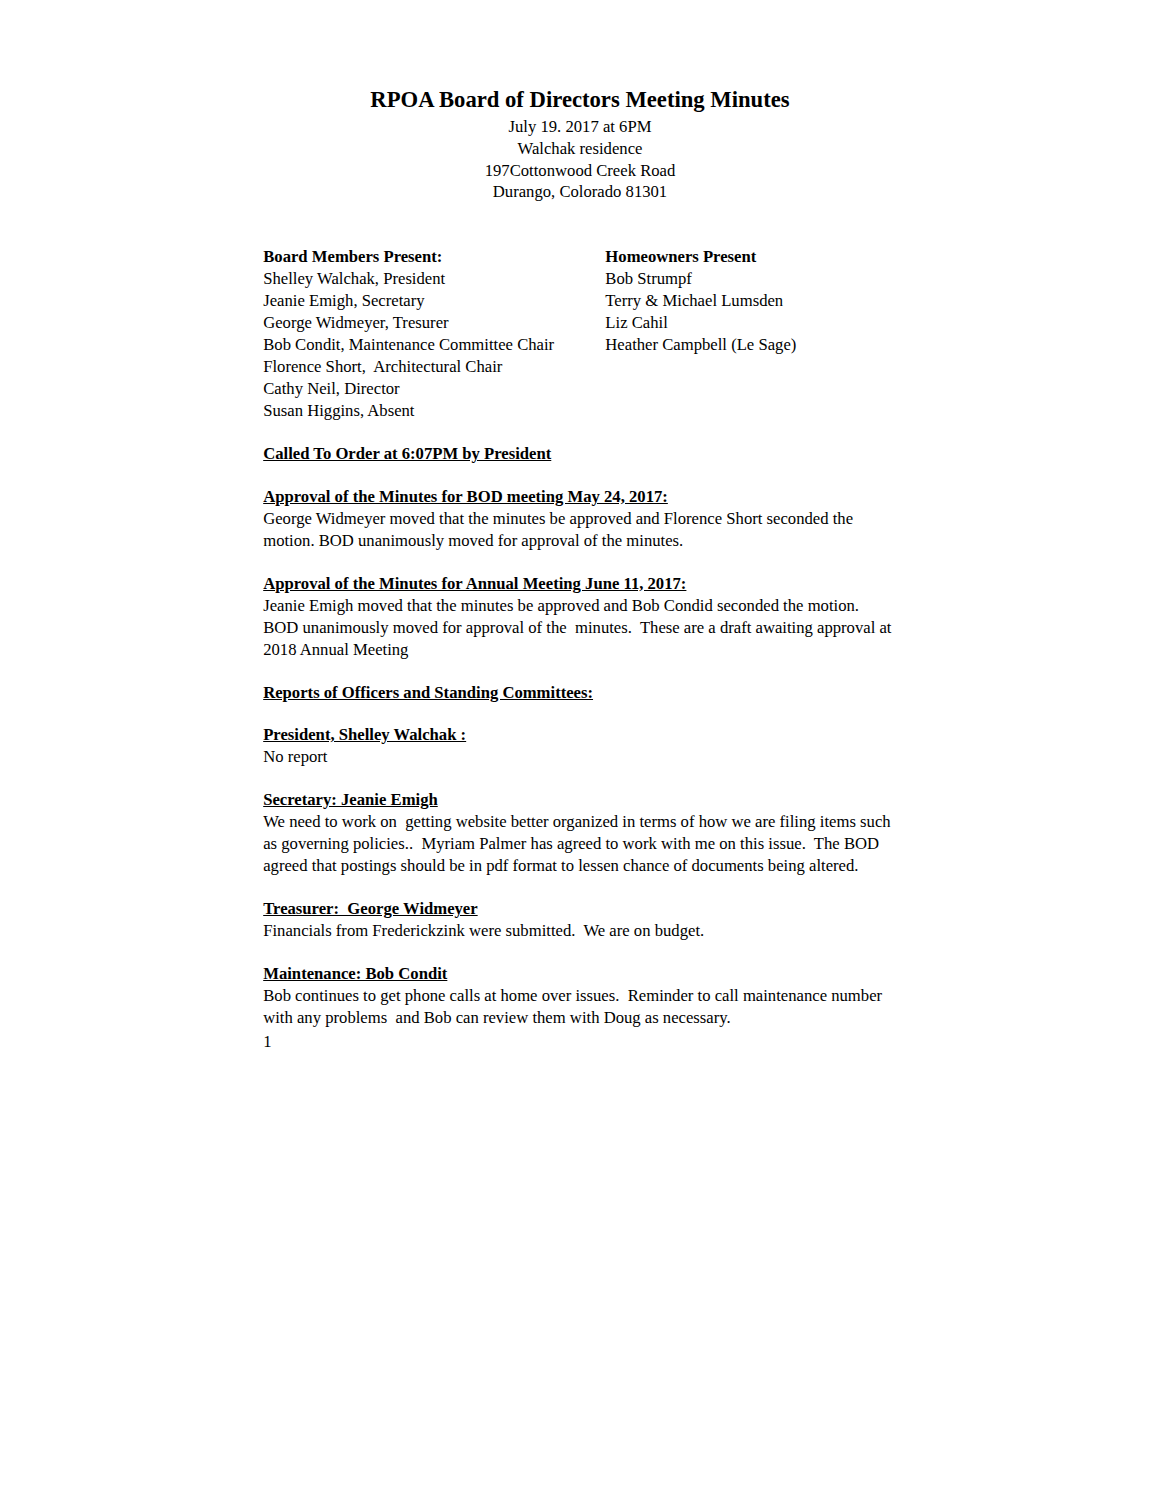RPOA Board of Directors Meeting Minutes
July 19. 2017 at 6PM
Walchak residence
197Cottonwood Creek Road
Durango, Colorado 81301
| Board Members Present: Shelley Walchak, President Jeanie Emigh, Secretary George Widmeyer, Tresurer Bob Condit, Maintenance Committee Chair Florence Short, Architectural Chair Cathy Neil, Director Susan Higgins, Absent | Homeowners Present Bob Strumpf Terry & Michael Lumsden Liz Cahil Heather Campbell (Le Sage) |
Called To Order at 6:07PM by President
Approval of the Minutes for BOD meeting May 24, 2017:
George Widmeyer moved that the minutes be approved and Florence Short seconded the motion. BOD unanimously moved for approval of the minutes.
Approval of the Minutes for Annual Meeting June 11, 2017:
Jeanie Emigh moved that the minutes be approved and Bob Condid seconded the motion. BOD unanimously moved for approval of the minutes. These are a draft awaiting approval at 2018 Annual Meeting
Reports of Officers and Standing Committees:
President, Shelley Walchak :
No report
Secretary: Jeanie Emigh
We need to work on getting website better organized in terms of how we are filing items such as governing policies.. Myriam Palmer has agreed to work with me on this issue. The BOD agreed that postings should be in pdf format to lessen chance of documents being altered.
Treasurer: George Widmeyer
Financials from Frederickzink were submitted. We are on budget.
Maintenance: Bob Condit
Bob continues to get phone calls at home over issues. Reminder to call maintenance number with any problems and Bob can review them with Doug as necessary.
1